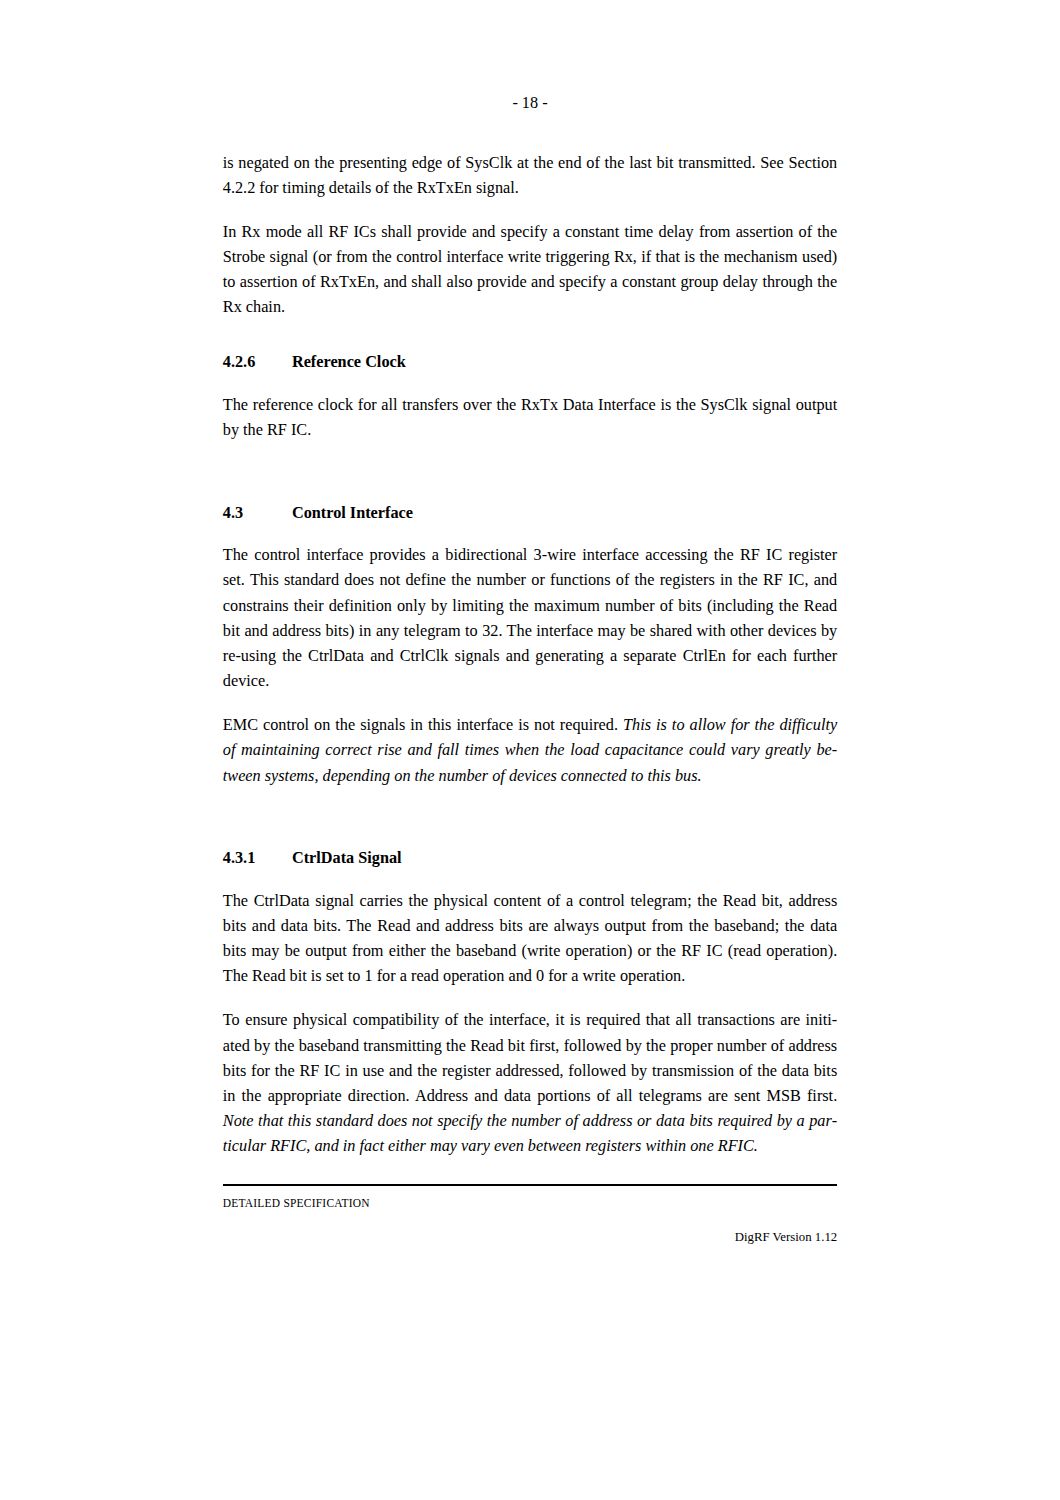- 18 -
is negated on the presenting edge of SysClk at the end of the last bit transmitted. See Section 4.2.2 for timing details of the RxTxEn signal.
In Rx mode all RF ICs shall provide and specify a constant time delay from assertion of the Strobe signal (or from the control interface write triggering Rx, if that is the mechanism used) to assertion of RxTxEn, and shall also provide and specify a constant group delay through the Rx chain.
4.2.6 Reference Clock
The reference clock for all transfers over the RxTx Data Interface is the SysClk signal output by the RF IC.
4.3 Control Interface
The control interface provides a bidirectional 3-wire interface accessing the RF IC register set. This standard does not define the number or functions of the registers in the RF IC, and constrains their definition only by limiting the maximum number of bits (including the Read bit and address bits) in any telegram to 32. The interface may be shared with other devices by re-using the CtrlData and CtrlClk signals and generating a separate CtrlEn for each further device.
EMC control on the signals in this interface is not required. This is to allow for the difficulty of maintaining correct rise and fall times when the load capacitance could vary greatly between systems, depending on the number of devices connected to this bus.
4.3.1 CtrlData Signal
The CtrlData signal carries the physical content of a control telegram; the Read bit, address bits and data bits. The Read and address bits are always output from the baseband; the data bits may be output from either the baseband (write operation) or the RF IC (read operation). The Read bit is set to 1 for a read operation and 0 for a write operation.
To ensure physical compatibility of the interface, it is required that all transactions are initiated by the baseband transmitting the Read bit first, followed by the proper number of address bits for the RF IC in use and the register addressed, followed by transmission of the data bits in the appropriate direction. Address and data portions of all telegrams are sent MSB first. Note that this standard does not specify the number of address or data bits required by a particular RFIC, and in fact either may vary even between registers within one RFIC.
DETAILED SPECIFICATION
DigRF Version 1.12